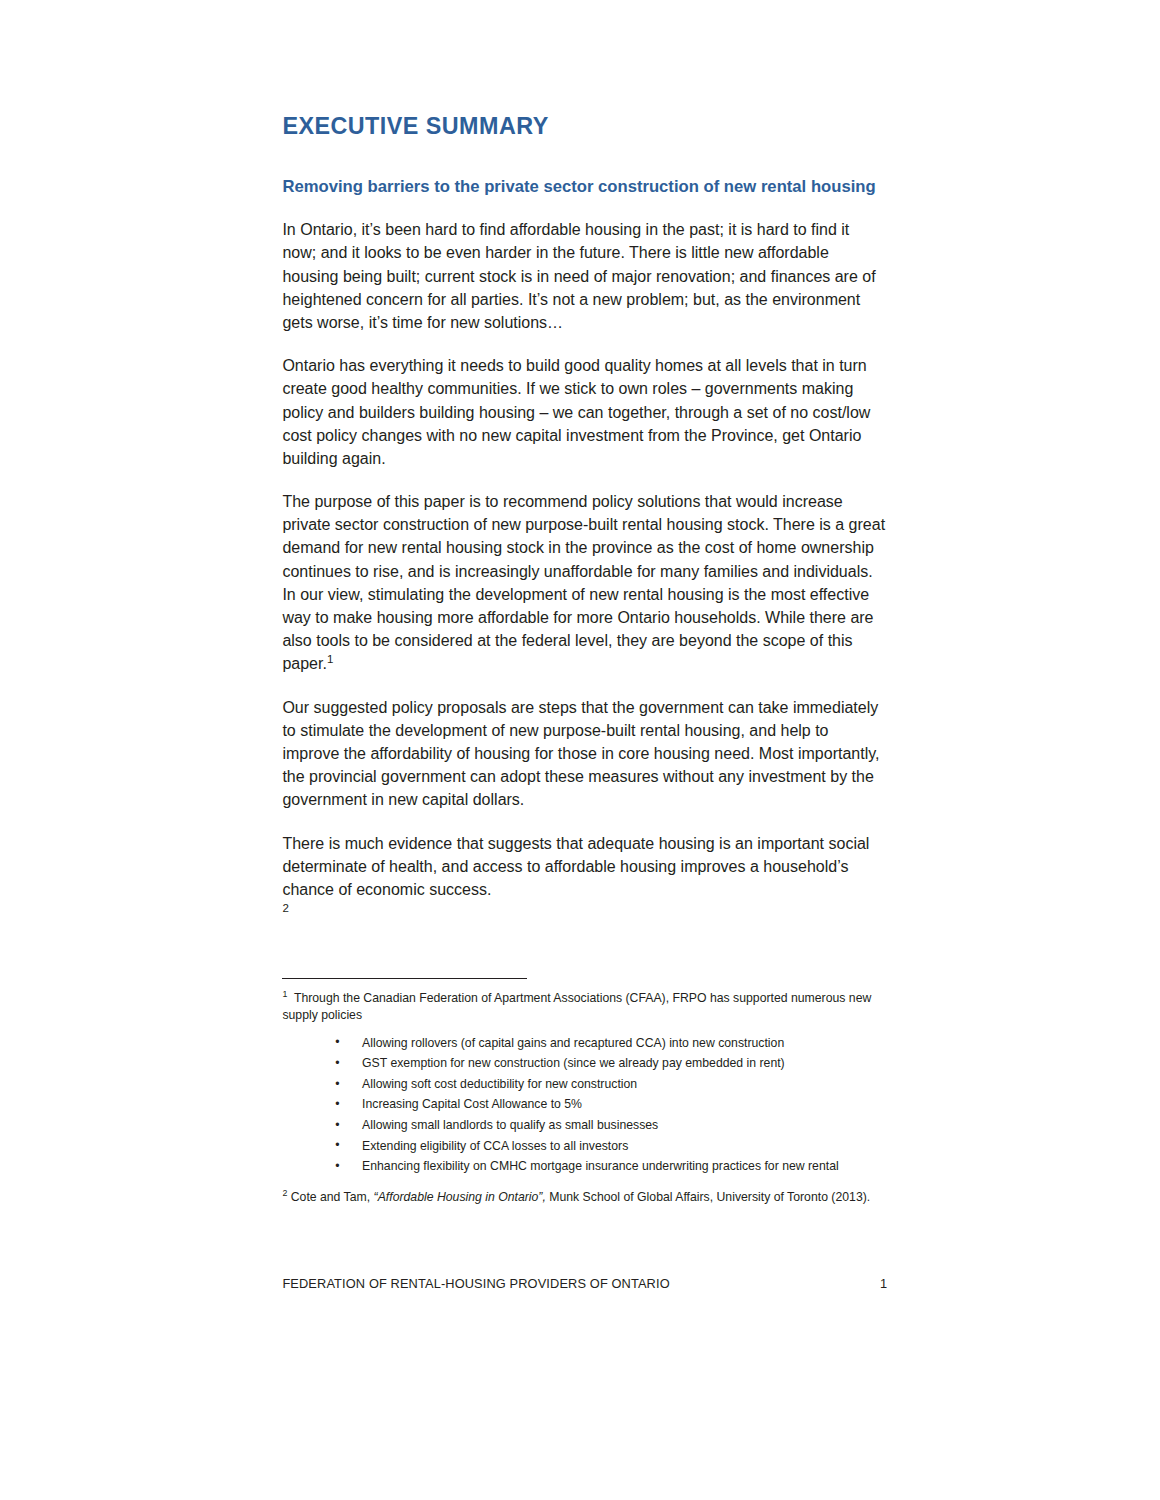EXECUTIVE SUMMARY
Removing barriers to the private sector construction of new rental housing
In Ontario, it’s been hard to find affordable housing in the past; it is hard to find it now; and it looks to be even harder in the future. There is little new affordable housing being built; current stock is in need of major renovation; and finances are of heightened concern for all parties. It’s not a new problem; but, as the environment gets worse, it’s time for new solutions…
Ontario has everything it needs to build good quality homes at all levels that in turn create good healthy communities. If we stick to own roles – governments making policy and builders building housing – we can together, through a set of no cost/low cost policy changes with no new capital investment from the Province, get Ontario building again.
The purpose of this paper is to recommend policy solutions that would increase private sector construction of new purpose-built rental housing stock. There is a great demand for new rental housing stock in the province as the cost of home ownership continues to rise, and is increasingly unaffordable for many families and individuals. In our view, stimulating the development of new rental housing is the most effective way to make housing more affordable for more Ontario households. While there are also tools to be considered at the federal level, they are beyond the scope of this paper.1
Our suggested policy proposals are steps that the government can take immediately to stimulate the development of new purpose-built rental housing, and help to improve the affordability of housing for those in core housing need. Most importantly, the provincial government can adopt these measures without any investment by the government in new capital dollars.
There is much evidence that suggests that adequate housing is an important social determinate of health, and access to affordable housing improves a household’s chance of economic success.
2
1 Through the Canadian Federation of Apartment Associations (CFAA), FRPO has supported numerous new supply policies
Allowing rollovers (of capital gains and recaptured CCA) into new construction
GST exemption for new construction (since we already pay embedded in rent)
Allowing soft cost deductibility for new construction
Increasing Capital Cost Allowance to 5%
Allowing small landlords to qualify as small businesses
Extending eligibility of CCA losses to all investors
Enhancing flexibility on CMHC mortgage insurance underwriting practices for new rental
2 Cote and Tam, “Affordable Housing in Ontario”, Munk School of Global Affairs, University of Toronto (2013).
FEDERATION OF RENTAL-HOUSING PROVIDERS OF ONTARIO 1